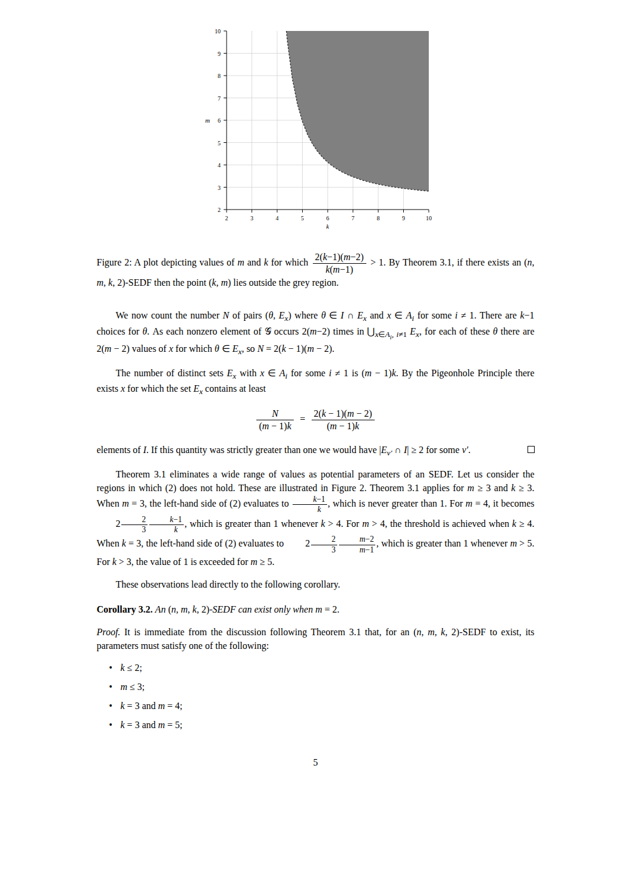grey region: above/right of curve m = (2k-2)/(k-2) (i.e. where inequality holds) 2 3 4 5 6 7 8 9 10 2 3 4 5 6 7 8 9 10 m k
Figure 2: A plot depicting values of m and k for which 2(k−1)(m−2) k(m−1) > 1. By Theorem 3.1, if there exists an (n, m, k, 2)-SEDF then the point (k, m) lies outside the grey region.
We now count the number N of pairs (θ, Ex) where θ ∈ I ∩ Ex and x ∈ Ai for some i ≠ 1. There are k−1 choices for θ. As each nonzero element of 𝒢 occurs 2(m−2) times in ⋃x∈Ai, i≠1 Ex, for each of these θ there are 2(m − 2) values of x for which θ ∈ Ex, so N = 2(k − 1)(m − 2).
The number of distinct sets Ex with x ∈ Ai for some i ≠ 1 is (m − 1)k. By the Pigeonhole Principle there exists x for which the set Ex contains at least
N(m − 1)k = 2(k − 1)(m − 2)(m − 1)k
elements of I. If this quantity was strictly greater than one we would have |Ev′ ∩ I| ≥ 2 for some v′.
Theorem 3.1 eliminates a wide range of values as potential parameters of an SEDF. Let us consider the regions in which (2) does not hold. These are illustrated in Figure 2. Theorem 3.1 applies for m ≥ 3 and k ≥ 3. When m = 3, the left-hand side of (2) evaluates to k−1 k, which is never greater than 1. For m = 4, it becomes 223 k−1 k, which is greater than 1 whenever k > 4. For m > 4, the threshold is achieved when k ≥ 4. When k = 3, the left-hand side of (2) evaluates to 223 m−2 m−1, which is greater than 1 whenever m > 5. For k > 3, the value of 1 is exceeded for m ≥ 5.
These observations lead directly to the following corollary.
Corollary 3.2. An (n, m, k, 2)-SEDF can exist only when m = 2.
Proof. It is immediate from the discussion following Theorem 3.1 that, for an (n, m, k, 2)-SEDF to exist, its parameters must satisfy one of the following:
k ≤ 2;
m ≤ 3;
k = 3 and m = 4;
k = 3 and m = 5;
5